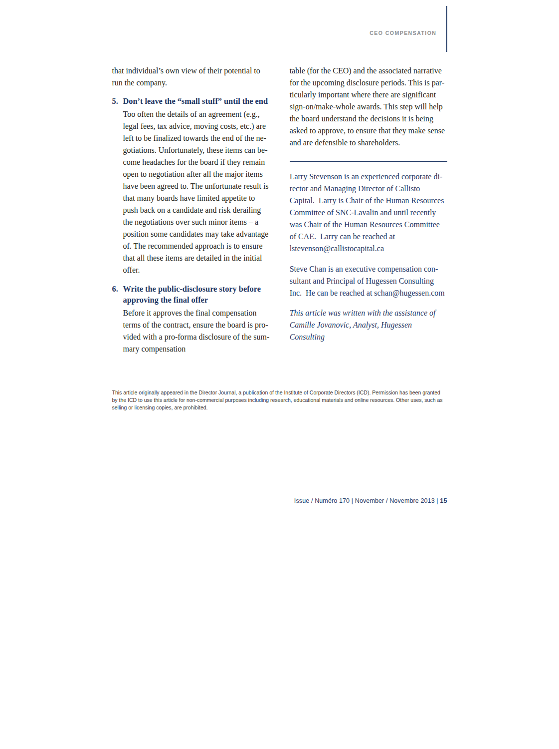CEO Compensation
that individual’s own view of their potential to run the company.
5.
Don’t leave the “small stuff” until the end
Too often the details of an agreement (e.g., legal fees, tax advice, moving costs, etc.) are left to be finalized towards the end of the negotiations. Unfortunately, these items can become headaches for the board if they remain open to negotiation after all the major items have been agreed to. The unfortunate result is that many boards have limited appetite to push back on a candidate and risk derailing the negotiations over such minor items – a position some candidates may take advantage of. The recommended approach is to ensure that all these items are detailed in the initial offer.
6.
Write the public-disclosure story before approving the final offer
Before it approves the final compensation terms of the contract, ensure the board is provided with a pro-forma disclosure of the summary compensation
table (for the CEO) and the associated narrative for the upcoming disclosure periods. This is particularly important where there are significant sign-on/make-whole awards. This step will help the board understand the decisions it is being asked to approve, to ensure that they make sense and are defensible to shareholders.
Larry Stevenson is an experienced corporate director and Managing Director of Callisto Capital. Larry is Chair of the Human Resources Committee of SNC-Lavalin and until recently was Chair of the Human Resources Committee of CAE. Larry can be reached at lstevenson@callistocapital.ca
Steve Chan is an executive compensation consultant and Principal of Hugessen Consulting Inc. He can be reached at schan@hugessen.com
This article was written with the assistance of Camille Jovanovic, Analyst, Hugessen Consulting
This article originally appeared in the Director Journal, a publication of the Institute of Corporate Directors (ICD). Permission has been granted by the ICD to use this article for non-commercial purposes including research, educational materials and online resources. Other uses, such as selling or licensing copies, are prohibited.
Issue / Numéro 170 | November / Novembre 2013 | 15